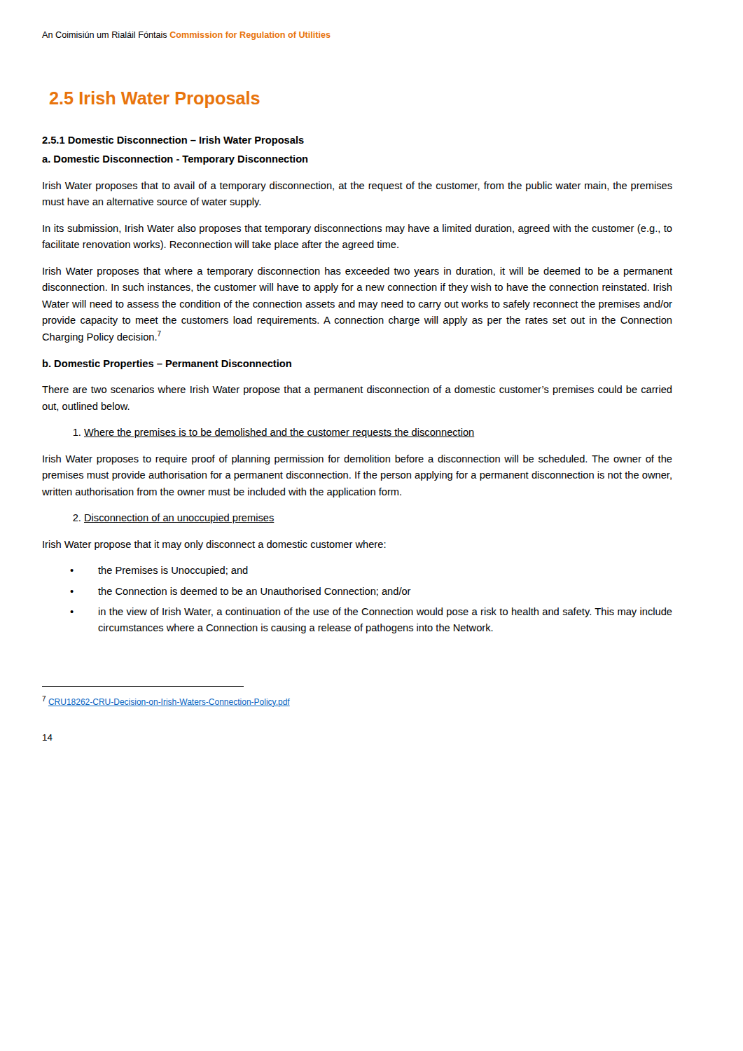An Coimisiún um Rialáil Fóntais Commission for Regulation of Utilities
2.5 Irish Water Proposals
2.5.1 Domestic Disconnection – Irish Water Proposals
a. Domestic Disconnection - Temporary Disconnection
Irish Water proposes that to avail of a temporary disconnection, at the request of the customer, from the public water main, the premises must have an alternative source of water supply.
In its submission, Irish Water also proposes that temporary disconnections may have a limited duration, agreed with the customer (e.g., to facilitate renovation works). Reconnection will take place after the agreed time.
Irish Water proposes that where a temporary disconnection has exceeded two years in duration, it will be deemed to be a permanent disconnection. In such instances, the customer will have to apply for a new connection if they wish to have the connection reinstated. Irish Water will need to assess the condition of the connection assets and may need to carry out works to safely reconnect the premises and/or provide capacity to meet the customers load requirements. A connection charge will apply as per the rates set out in the Connection Charging Policy decision.7
b. Domestic Properties – Permanent Disconnection
There are two scenarios where Irish Water propose that a permanent disconnection of a domestic customer’s premises could be carried out, outlined below.
Where the premises is to be demolished and the customer requests the disconnection
Irish Water proposes to require proof of planning permission for demolition before a disconnection will be scheduled. The owner of the premises must provide authorisation for a permanent disconnection. If the person applying for a permanent disconnection is not the owner, written authorisation from the owner must be included with the application form.
Disconnection of an unoccupied premises
Irish Water propose that it may only disconnect a domestic customer where:
the Premises is Unoccupied; and
the Connection is deemed to be an Unauthorised Connection; and/or
in the view of Irish Water, a continuation of the use of the Connection would pose a risk to health and safety. This may include circumstances where a Connection is causing a release of pathogens into the Network.
7 CRU18262-CRU-Decision-on-Irish-Waters-Connection-Policy.pdf
14